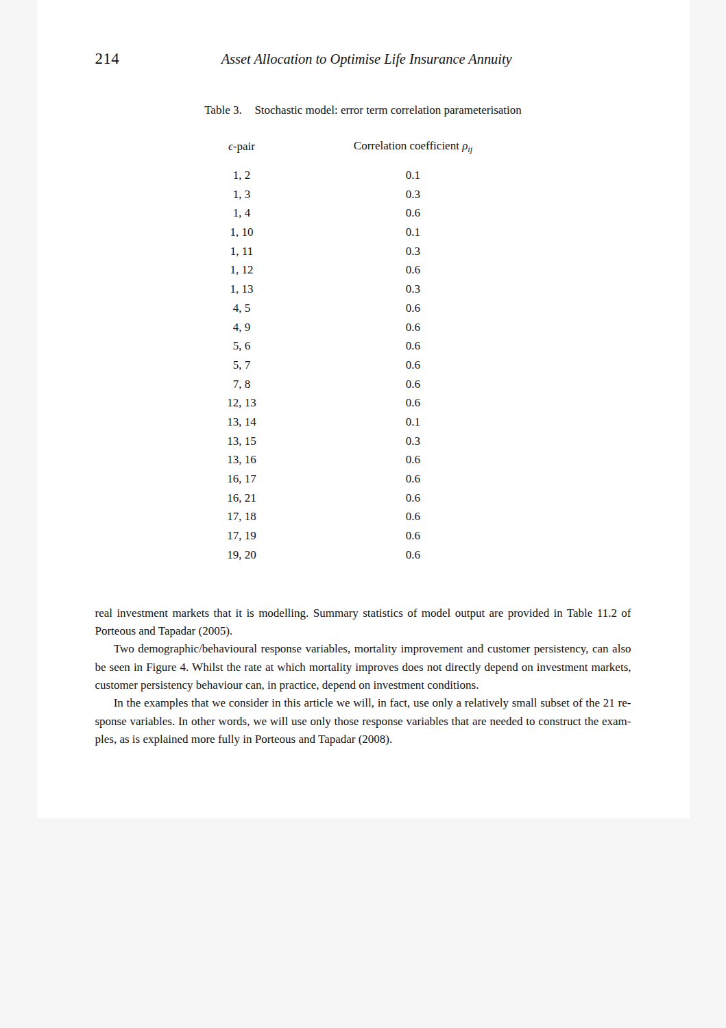214
Asset Allocation to Optimise Life Insurance Annuity
Table 3. Stochastic model: error term correlation parameterisation
| ϵ -pair | Correlation coefficient ρ ij |
| --- | --- |
| 1, 2 | 0.1 |
| 1, 3 | 0.3 |
| 1, 4 | 0.6 |
| 1, 10 | 0.1 |
| 1, 11 | 0.3 |
| 1, 12 | 0.6 |
| 1, 13 | 0.3 |
| 4, 5 | 0.6 |
| 4, 9 | 0.6 |
| 5, 6 | 0.6 |
| 5, 7 | 0.6 |
| 7, 8 | 0.6 |
| 12, 13 | 0.6 |
| 13, 14 | 0.1 |
| 13, 15 | 0.3 |
| 13, 16 | 0.6 |
| 16, 17 | 0.6 |
| 16, 21 | 0.6 |
| 17, 18 | 0.6 |
| 17, 19 | 0.6 |
| 19, 20 | 0.6 |
real investment markets that it is modelling. Summary statistics of model output are provided in Table 11.2 of Porteous and Tapadar (2005).
Two demographic/behavioural response variables, mortality improvement and customer persistency, can also be seen in Figure 4. Whilst the rate at which mortality improves does not directly depend on investment markets, customer persistency behaviour can, in practice, depend on investment conditions.
In the examples that we consider in this article we will, in fact, use only a relatively small subset of the 21 response variables. In other words, we will use only those response variables that are needed to construct the examples, as is explained more fully in Porteous and Tapadar (2008).